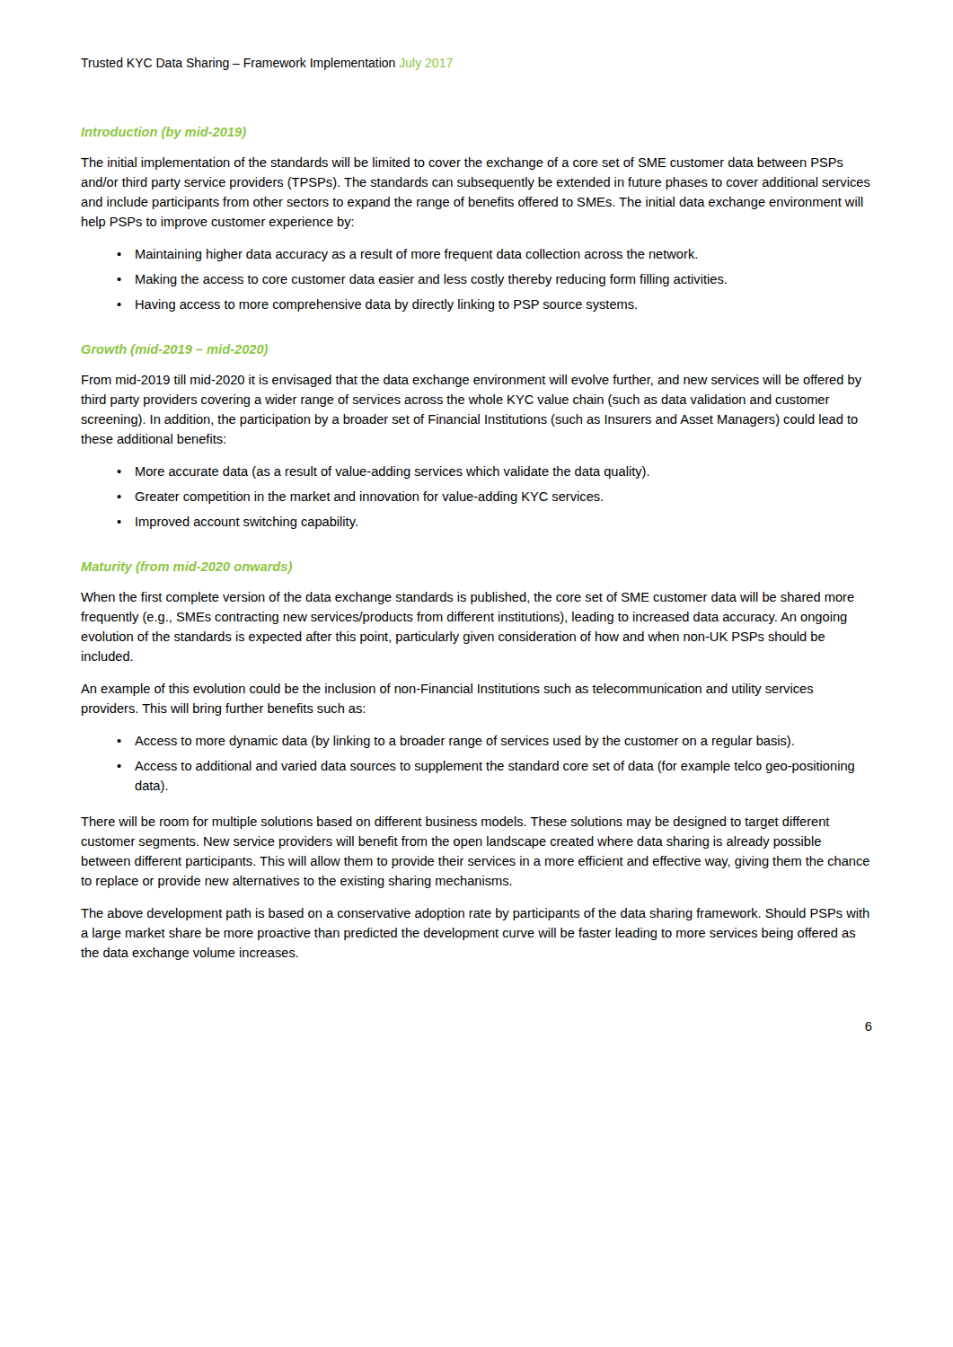Trusted KYC Data Sharing – Framework Implementation July 2017
Introduction (by mid-2019)
The initial implementation of the standards will be limited to cover the exchange of a core set of SME customer data between PSPs and/or third party service providers (TPSPs). The standards can subsequently be extended in future phases to cover additional services and include participants from other sectors to expand the range of benefits offered to SMEs. The initial data exchange environment will help PSPs to improve customer experience by:
Maintaining higher data accuracy as a result of more frequent data collection across the network.
Making the access to core customer data easier and less costly thereby reducing form filling activities.
Having access to more comprehensive data by directly linking to PSP source systems.
Growth (mid-2019 – mid-2020)
From mid-2019 till mid-2020 it is envisaged that the data exchange environment will evolve further, and new services will be offered by third party providers covering a wider range of services across the whole KYC value chain (such as data validation and customer screening). In addition, the participation by a broader set of Financial Institutions (such as Insurers and Asset Managers) could lead to these additional benefits:
More accurate data (as a result of value-adding services which validate the data quality).
Greater competition in the market and innovation for value-adding KYC services.
Improved account switching capability.
Maturity (from mid-2020 onwards)
When the first complete version of the data exchange standards is published, the core set of SME customer data will be shared more frequently (e.g., SMEs contracting new services/products from different institutions), leading to increased data accuracy. An ongoing evolution of the standards is expected after this point, particularly given consideration of how and when non-UK PSPs should be included.
An example of this evolution could be the inclusion of non-Financial Institutions such as telecommunication and utility services providers. This will bring further benefits such as:
Access to more dynamic data (by linking to a broader range of services used by the customer on a regular basis).
Access to additional and varied data sources to supplement the standard core set of data (for example telco geo-positioning data).
There will be room for multiple solutions based on different business models. These solutions may be designed to target different customer segments. New service providers will benefit from the open landscape created where data sharing is already possible between different participants. This will allow them to provide their services in a more efficient and effective way, giving them the chance to replace or provide new alternatives to the existing sharing mechanisms.
The above development path is based on a conservative adoption rate by participants of the data sharing framework. Should PSPs with a large market share be more proactive than predicted the development curve will be faster leading to more services being offered as the data exchange volume increases.
6